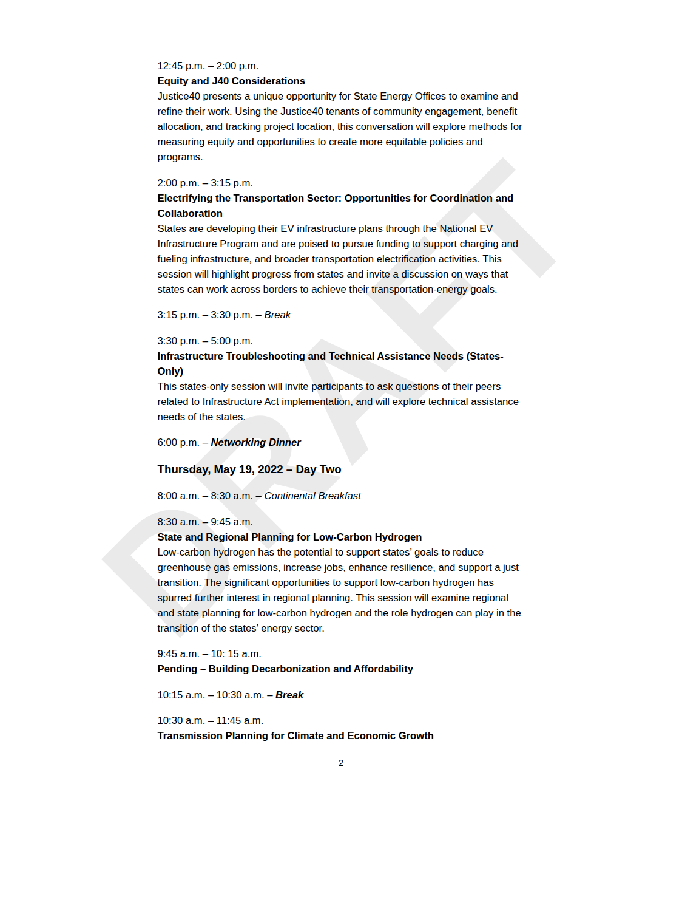DRAFT
12:45 p.m. – 2:00 p.m.
Equity and J40 Considerations
Justice40 presents a unique opportunity for State Energy Offices to examine and refine their work. Using the Justice40 tenants of community engagement, benefit allocation, and tracking project location, this conversation will explore methods for measuring equity and opportunities to create more equitable policies and programs.
2:00 p.m. – 3:15 p.m.
Electrifying the Transportation Sector: Opportunities for Coordination and Collaboration
States are developing their EV infrastructure plans through the National EV Infrastructure Program and are poised to pursue funding to support charging and fueling infrastructure, and broader transportation electrification activities. This session will highlight progress from states and invite a discussion on ways that states can work across borders to achieve their transportation-energy goals.
3:15 p.m. – 3:30 p.m. – Break
3:30 p.m. – 5:00 p.m.
Infrastructure Troubleshooting and Technical Assistance Needs (States-Only)
This states-only session will invite participants to ask questions of their peers related to Infrastructure Act implementation, and will explore technical assistance needs of the states.
6:00 p.m. – Networking Dinner
Thursday, May 19, 2022 – Day Two
8:00 a.m. – 8:30 a.m. – Continental Breakfast
8:30 a.m. – 9:45 a.m.
State and Regional Planning for Low-Carbon Hydrogen
Low-carbon hydrogen has the potential to support states’ goals to reduce greenhouse gas emissions, increase jobs, enhance resilience, and support a just transition. The significant opportunities to support low-carbon hydrogen has spurred further interest in regional planning. This session will examine regional and state planning for low-carbon hydrogen and the role hydrogen can play in the transition of the states’ energy sector.
9:45 a.m. – 10: 15 a.m.
Pending – Building Decarbonization and Affordability
10:15 a.m. – 10:30 a.m. – Break
10:30 a.m. – 11:45 a.m.
Transmission Planning for Climate and Economic Growth
2